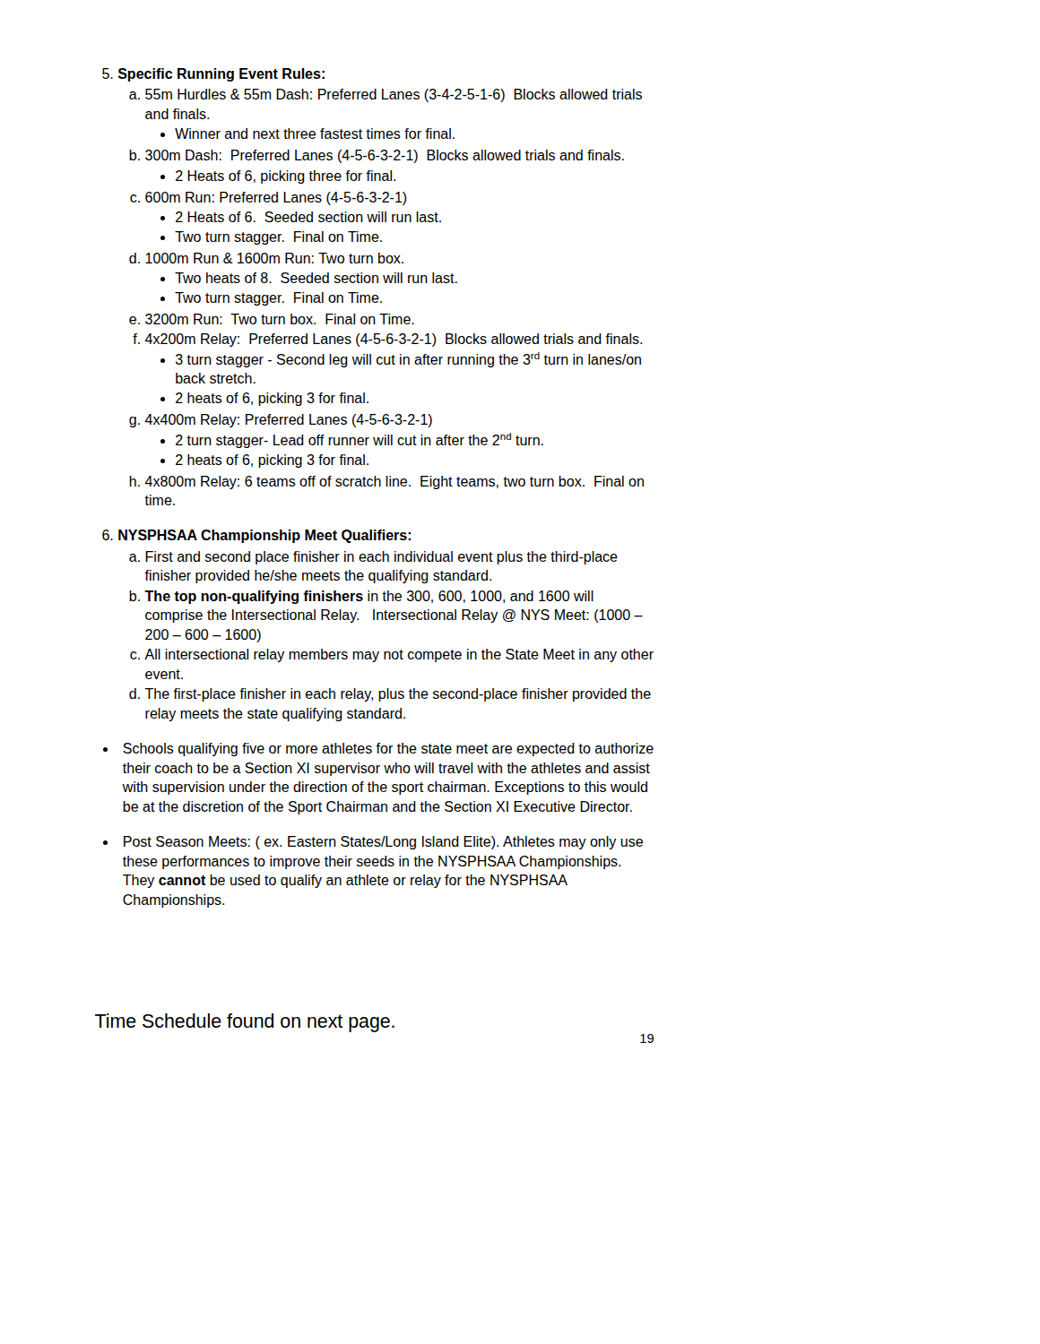Specific Running Event Rules:
55m Hurdles & 55m Dash: Preferred Lanes (3-4-2-5-1-6) Blocks allowed trials and finals.
Winner and next three fastest times for final.
300m Dash: Preferred Lanes (4-5-6-3-2-1) Blocks allowed trials and finals.
2 Heats of 6, picking three for final.
600m Run: Preferred Lanes (4-5-6-3-2-1)
2 Heats of 6. Seeded section will run last.
Two turn stagger. Final on Time.
1000m Run & 1600m Run: Two turn box.
Two heats of 8. Seeded section will run last.
Two turn stagger. Final on Time.
3200m Run: Two turn box. Final on Time.
4x200m Relay: Preferred Lanes (4-5-6-3-2-1) Blocks allowed trials and finals.
3 turn stagger - Second leg will cut in after running the 3rd turn in lanes/on back stretch.
2 heats of 6, picking 3 for final.
4x400m Relay: Preferred Lanes (4-5-6-3-2-1)
2 turn stagger- Lead off runner will cut in after the 2nd turn.
2 heats of 6, picking 3 for final.
4x800m Relay: 6 teams off of scratch line. Eight teams, two turn box. Final on time.
NYSPHSAA Championship Meet Qualifiers:
First and second place finisher in each individual event plus the third-place finisher provided he/she meets the qualifying standard.
The top non-qualifying finishers in the 300, 600, 1000, and 1600 will comprise the Intersectional Relay. Intersectional Relay @ NYS Meet: (1000 – 200 – 600 – 1600)
All intersectional relay members may not compete in the State Meet in any other event.
The first-place finisher in each relay, plus the second-place finisher provided the relay meets the state qualifying standard.
Schools qualifying five or more athletes for the state meet are expected to authorize their coach to be a Section XI supervisor who will travel with the athletes and assist with supervision under the direction of the sport chairman. Exceptions to this would be at the discretion of the Sport Chairman and the Section XI Executive Director.
Post Season Meets: ( ex. Eastern States/Long Island Elite). Athletes may only use these performances to improve their seeds in the NYSPHSAA Championships. They cannot be used to qualify an athlete or relay for the NYSPHSAA Championships.
Time Schedule found on next page.
19